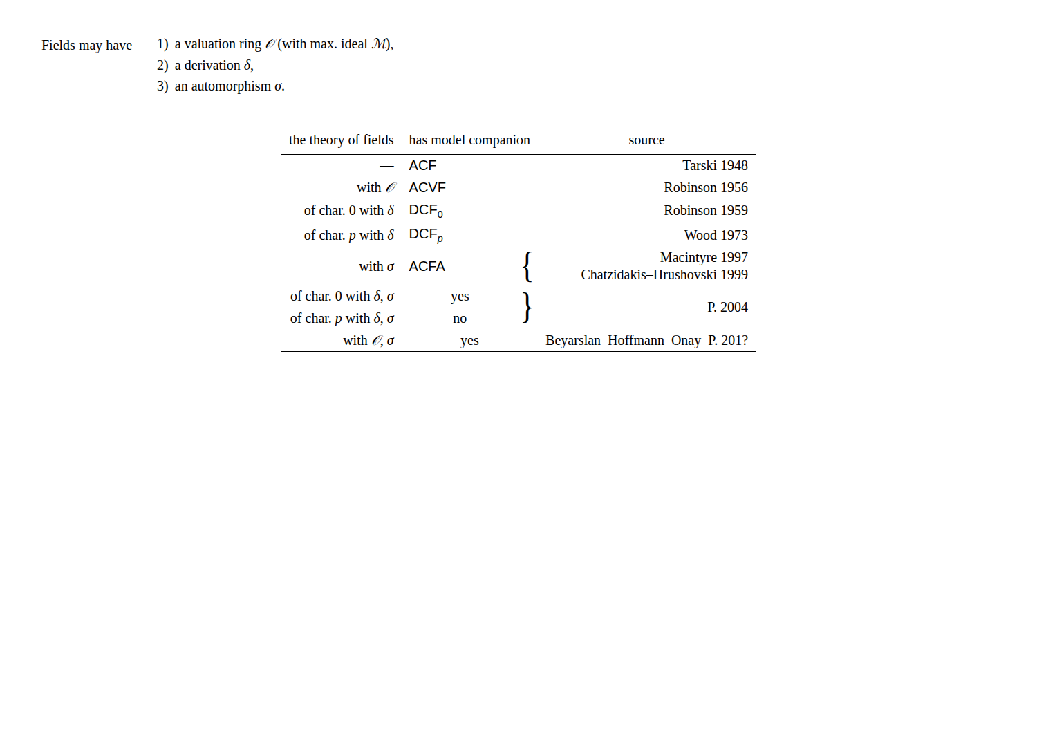Fields may have
1) a valuation ring 𝒪 (with max. ideal ℳ),
2) a derivation δ,
3) an automorphism σ.
| the theory of fields | has model companion | source |
| --- | --- | --- |
| — | ACF | Tarski 1948 |
| with 𝒪 | ACVF | Robinson 1956 |
| of char. 0 with δ | DCF 0 | Robinson 1959 |
| of char. p with δ | DCF p | Wood 1973 |
| with σ | ACFA | { | Macintyre 1997 Chatzidakis–Hrushovski 1999 |
| of char. 0 with δ , σ | yes | } | P. 2004 |
| of char. p with δ , σ | no |
| with 𝒪 , σ | yes | Beyarslan–Hoffmann–Onay–P. 201? |